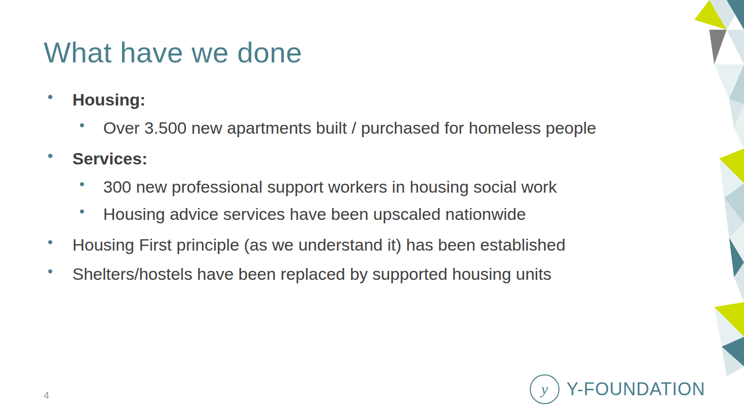What have we done
Housing:
Over 3.500 new apartments built / purchased for homeless people
Services:
300 new professional support workers in housing social work
Housing advice services have been upscaled nationwide
Housing First principle (as we understand it) has been established
Shelters/hostels have been replaced by supported housing units
4
y
Y-FOUNDATION